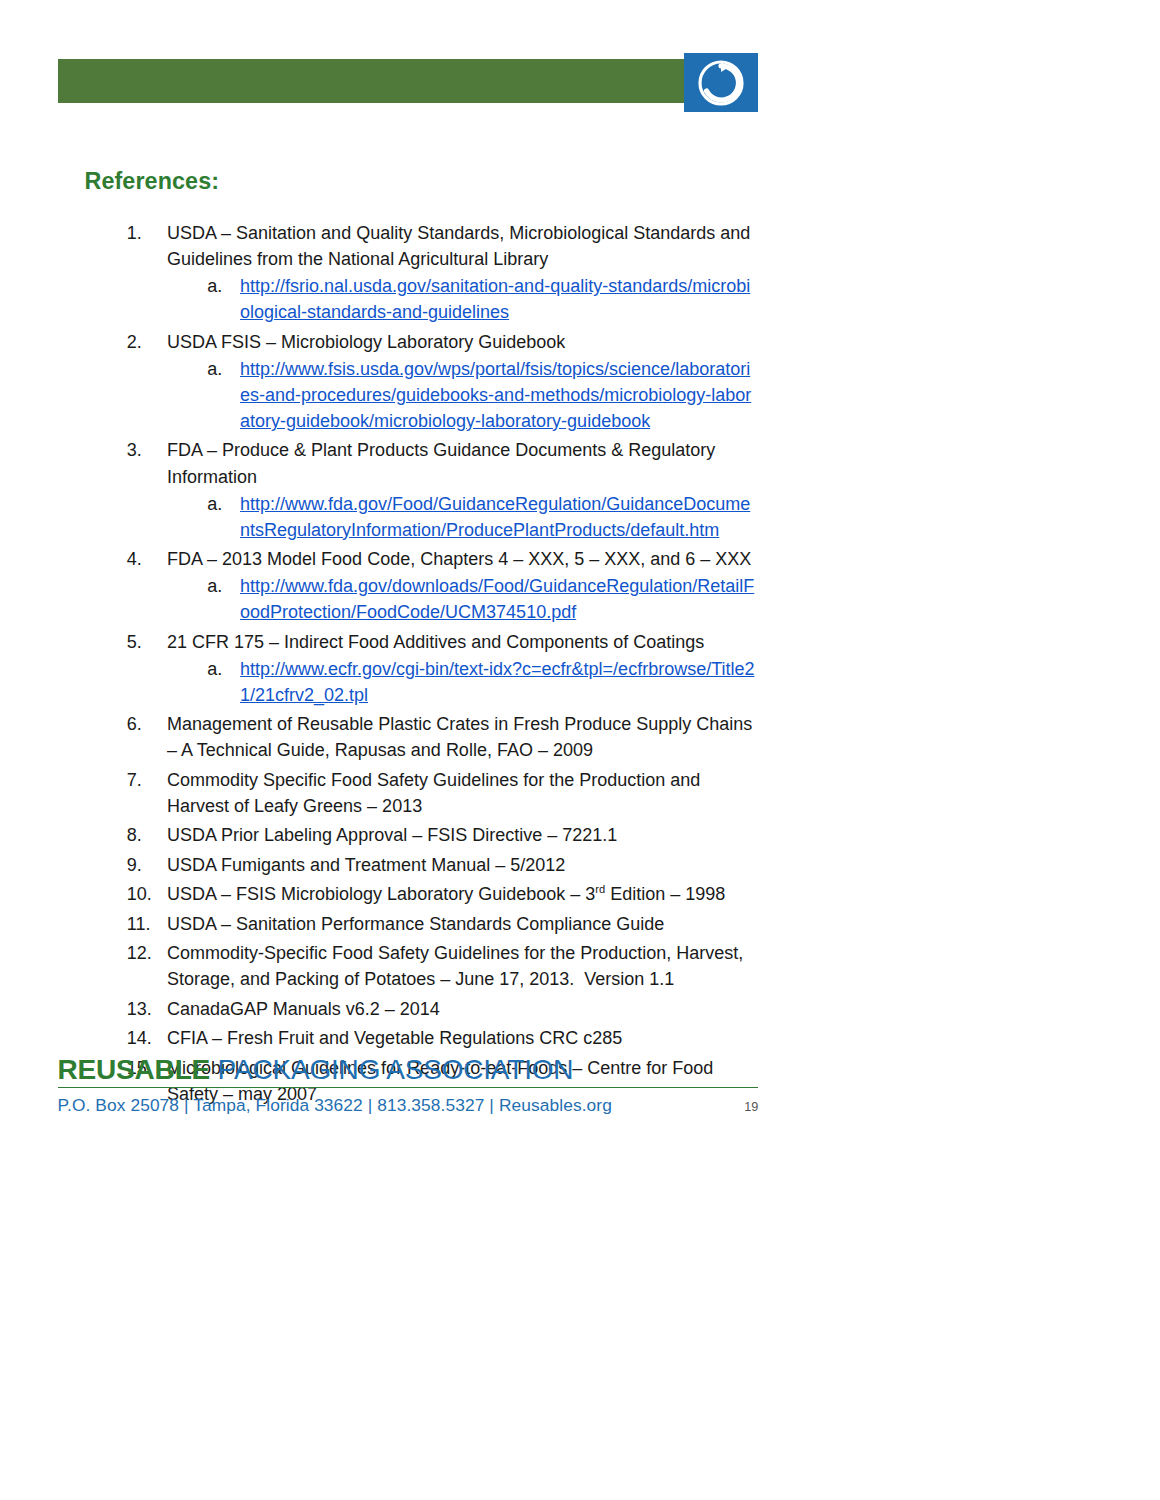References:
USDA – Sanitation and Quality Standards, Microbiological Standards and Guidelines from the National Agricultural Library
http://fsrio.nal.usda.gov/sanitation-and-quality-standards/microbiological-standards-and-guidelines
USDA FSIS – Microbiology Laboratory Guidebook
http://www.fsis.usda.gov/wps/portal/fsis/topics/science/laboratories-and-procedures/guidebooks-and-methods/microbiology-laboratory-guidebook/microbiology-laboratory-guidebook
FDA – Produce & Plant Products Guidance Documents & Regulatory Information
http://www.fda.gov/Food/GuidanceRegulation/GuidanceDocumentsRegulatoryInformation/ProducePlantProducts/default.htm
FDA – 2013 Model Food Code, Chapters 4 – XXX, 5 – XXX, and 6 – XXX
http://www.fda.gov/downloads/Food/GuidanceRegulation/RetailFoodProtection/FoodCode/UCM374510.pdf
21 CFR 175 – Indirect Food Additives and Components of Coatings
http://www.ecfr.gov/cgi-bin/text-idx?c=ecfr&tpl=/ecfrbrowse/Title21/21cfrv2_02.tpl
Management of Reusable Plastic Crates in Fresh Produce Supply Chains – A Technical Guide, Rapusas and Rolle, FAO – 2009
Commodity Specific Food Safety Guidelines for the Production and Harvest of Leafy Greens – 2013
USDA Prior Labeling Approval – FSIS Directive – 7221.1
USDA Fumigants and Treatment Manual – 5/2012
USDA – FSIS Microbiology Laboratory Guidebook – 3rd Edition – 1998
USDA – Sanitation Performance Standards Compliance Guide
Commodity-Specific Food Safety Guidelines for the Production, Harvest, Storage, and Packing of Potatoes – June 17, 2013. Version 1.1
CanadaGAP Manuals v6.2 – 2014
CFIA – Fresh Fruit and Vegetable Regulations CRC c285
Microbiological Guidelines for Ready-to-eat-Foods – Centre for Food Safety – may 2007
REUSABLE PACKAGING ASSOCIATION
P.O. Box 25078 | Tampa, Florida 33622 | 813.358.5327 | Reusables.org
19